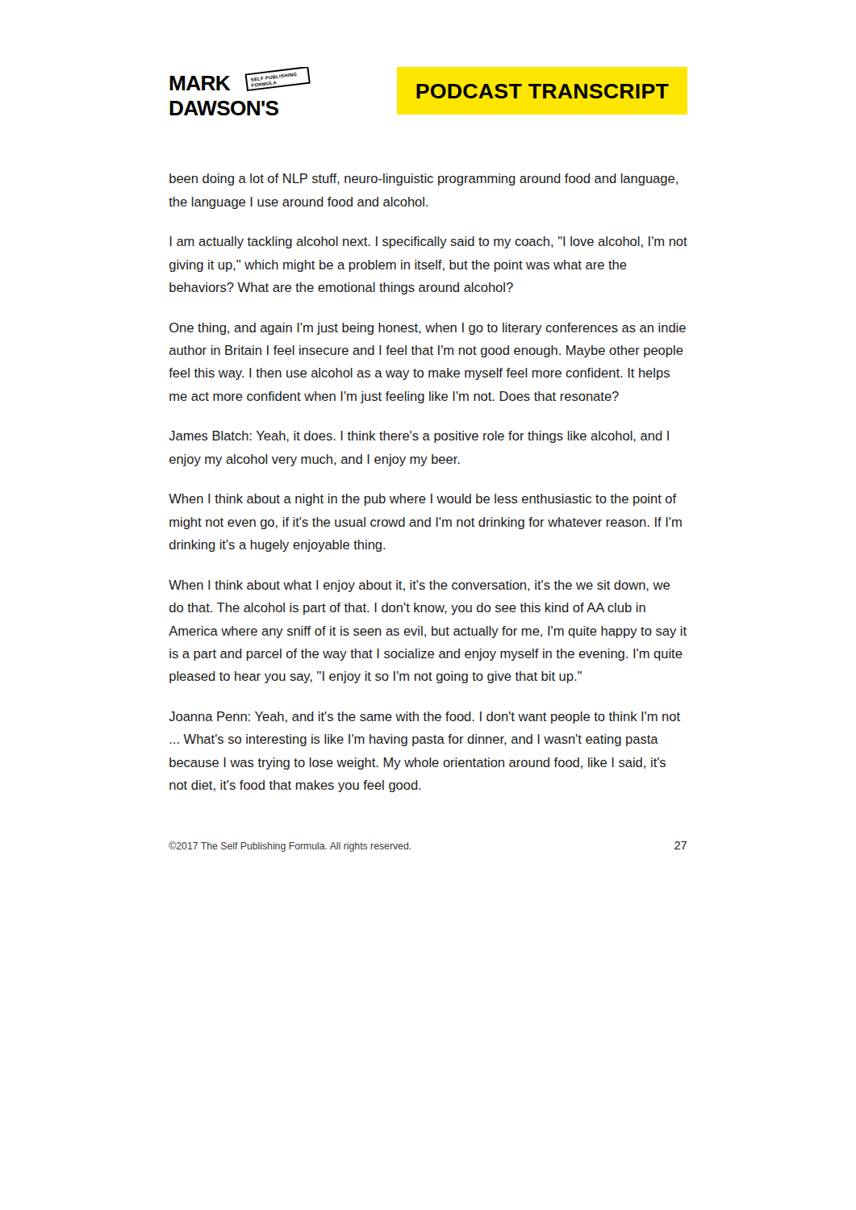MARK DAWSON'S SELF PUBLISHING FORMULA
Podcast Transcript
been doing a lot of NLP stuff, neuro-linguistic programming around food and language, the language I use around food and alcohol.
I am actually tackling alcohol next. I specifically said to my coach, "I love alcohol, I'm not giving it up," which might be a problem in itself, but the point was what are the behaviors? What are the emotional things around alcohol?
One thing, and again I'm just being honest, when I go to literary conferences as an indie author in Britain I feel insecure and I feel that I'm not good enough. Maybe other people feel this way. I then use alcohol as a way to make myself feel more confident. It helps me act more confident when I'm just feeling like I'm not. Does that resonate?
James Blatch: Yeah, it does. I think there's a positive role for things like alcohol, and I enjoy my alcohol very much, and I enjoy my beer.
When I think about a night in the pub where I would be less enthusiastic to the point of might not even go, if it's the usual crowd and I'm not drinking for whatever reason. If I'm drinking it's a hugely enjoyable thing.
When I think about what I enjoy about it, it's the conversation, it's the we sit down, we do that. The alcohol is part of that. I don't know, you do see this kind of AA club in America where any sniff of it is seen as evil, but actually for me, I'm quite happy to say it is a part and parcel of the way that I socialize and enjoy myself in the evening. I'm quite pleased to hear you say, "I enjoy it so I'm not going to give that bit up."
Joanna Penn: Yeah, and it's the same with the food. I don't want people to think I'm not ... What's so interesting is like I'm having pasta for dinner, and I wasn't eating pasta because I was trying to lose weight. My whole orientation around food, like I said, it's not diet, it's food that makes you feel good.
©2017 The Self Publishing Formula. All rights reserved.
27